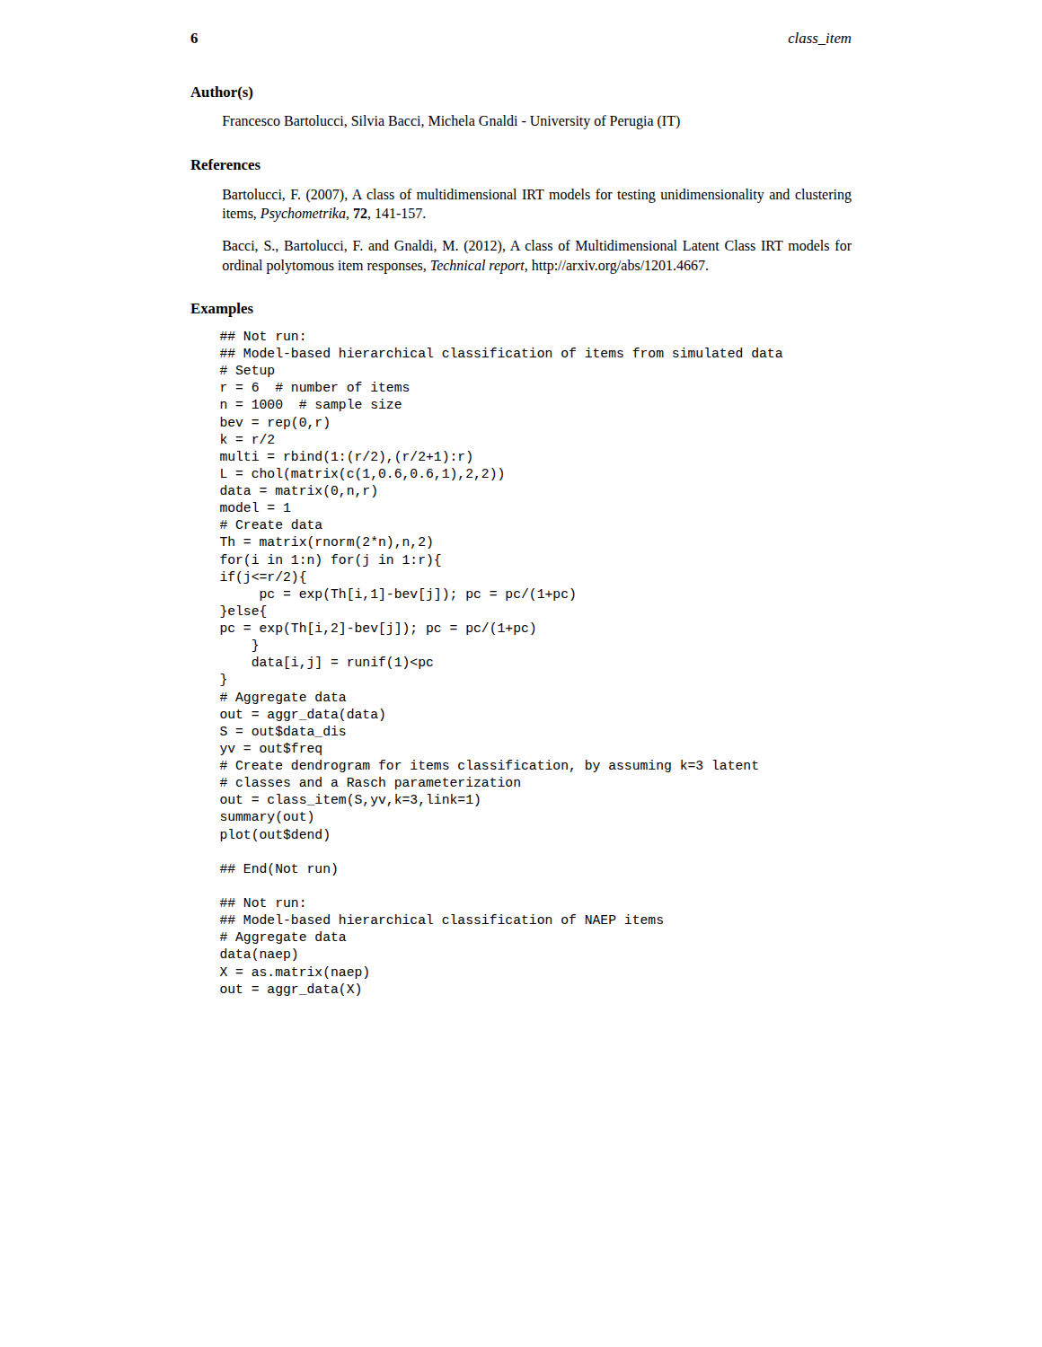6 class_item
Author(s)
Francesco Bartolucci, Silvia Bacci, Michela Gnaldi - University of Perugia (IT)
References
Bartolucci, F. (2007), A class of multidimensional IRT models for testing unidimensionality and clustering items, Psychometrika, 72, 141-157.
Bacci, S., Bartolucci, F. and Gnaldi, M. (2012), A class of Multidimensional Latent Class IRT models for ordinal polytomous item responses, Technical report, http://arxiv.org/abs/1201.4667.
Examples
## Not run: 
## Model-based hierarchical classification of items from simulated data
# Setup
r = 6  # number of items
n = 1000  # sample size
bev = rep(0,r)
k = r/2
multi = rbind(1:(r/2),(r/2+1):r)
L = chol(matrix(c(1,0.6,0.6,1),2,2))
data = matrix(0,n,r)
model = 1
# Create data
Th = matrix(rnorm(2*n),n,2)
for(i in 1:n) for(j in 1:r){
if(j<=r/2){
     pc = exp(Th[i,1]-bev[j]); pc = pc/(1+pc)
}else{
pc = exp(Th[i,2]-bev[j]); pc = pc/(1+pc)
    }
    data[i,j] = runif(1)<pc
}
# Aggregate data
out = aggr_data(data)
S = out$data_dis
yv = out$freq
# Create dendrogram for items classification, by assuming k=3 latent
# classes and a Rasch parameterization
out = class_item(S,yv,k=3,link=1)
summary(out)
plot(out$dend)

## End(Not run)

## Not run: 
## Model-based hierarchical classification of NAEP items
# Aggregate data
data(naep)
X = as.matrix(naep)
out = aggr_data(X)